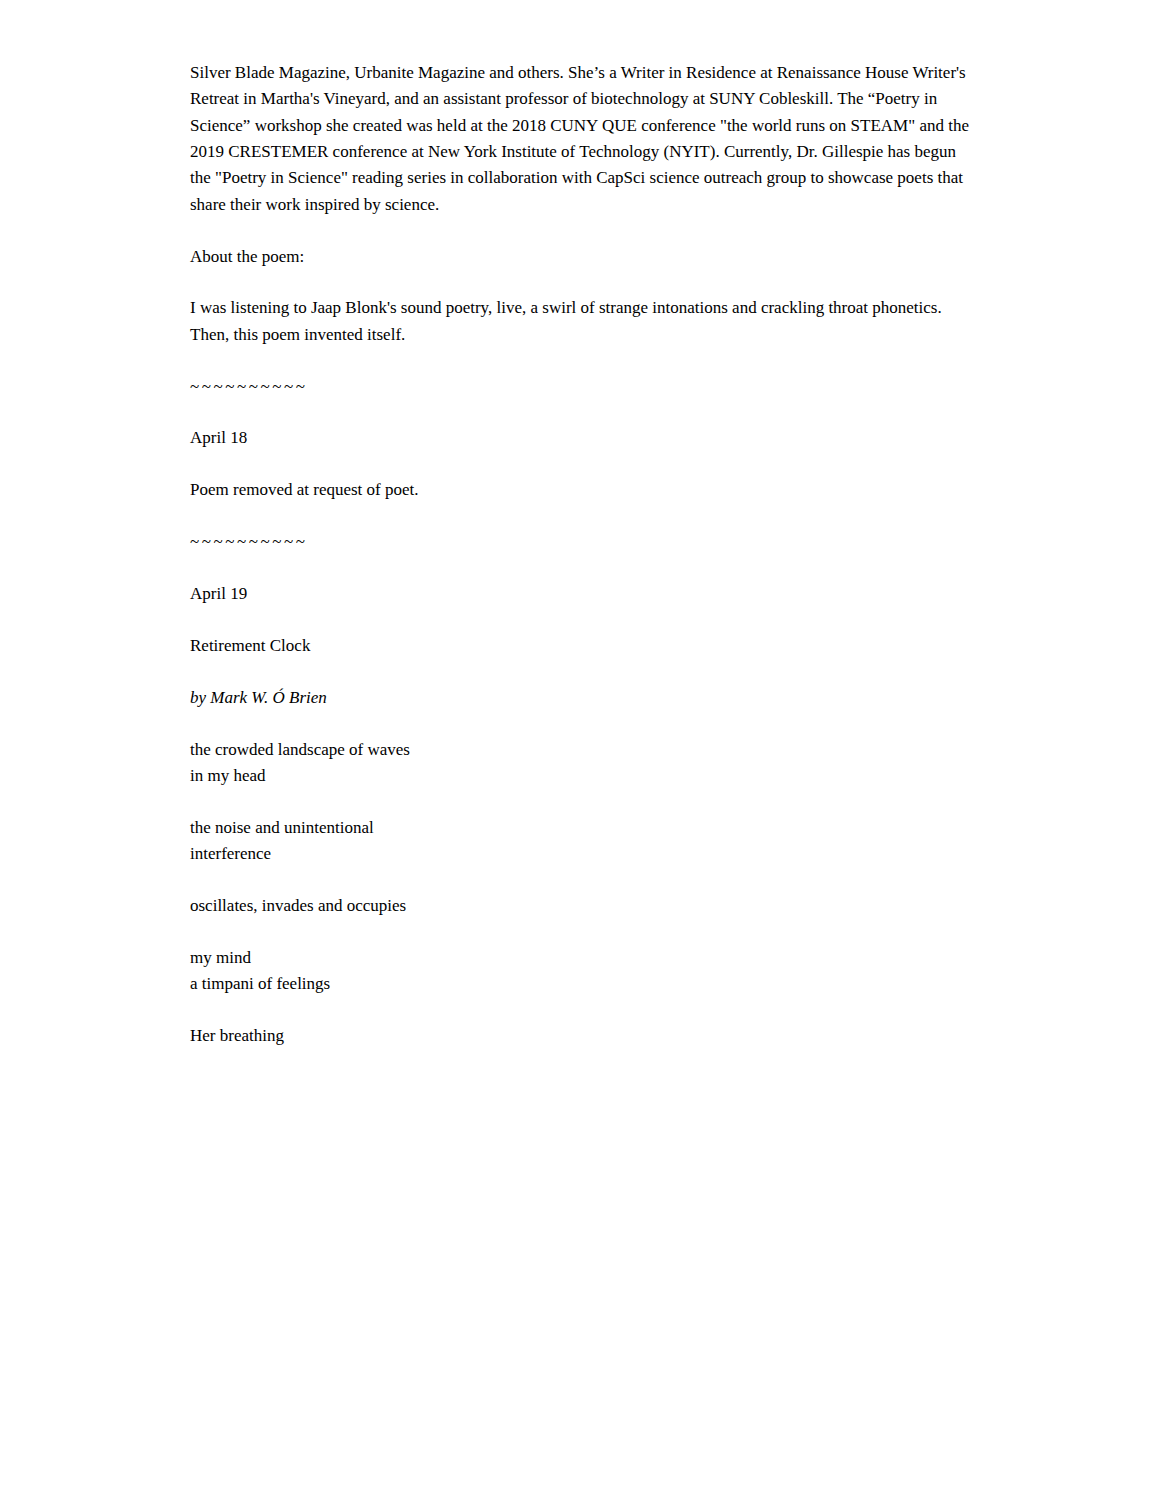Silver Blade Magazine, Urbanite Magazine and others. She’s a Writer in Residence at Renaissance House Writer's Retreat in Martha's Vineyard, and an assistant professor of biotechnology at SUNY Cobleskill. The “Poetry in Science” workshop she created was held at the 2018 CUNY QUE conference "the world runs on STEAM" and the 2019 CRESTEMER conference at New York Institute of Technology (NYIT). Currently, Dr. Gillespie has begun the "Poetry in Science" reading series in collaboration with CapSci science outreach group to showcase poets that share their work inspired by science.
About the poem:
I was listening to Jaap Blonk's sound poetry, live, a swirl of strange intonations and crackling throat phonetics. Then, this poem invented itself.
~~~~~~~~~~
April 18
Poem removed at request of poet.
~~~~~~~~~~
April 19
Retirement Clock
by Mark W. Ó Brien
the crowded landscape of waves
in my head
the noise and unintentional
interference
oscillates, invades and occupies
my mind
a timpani of feelings
Her breathing